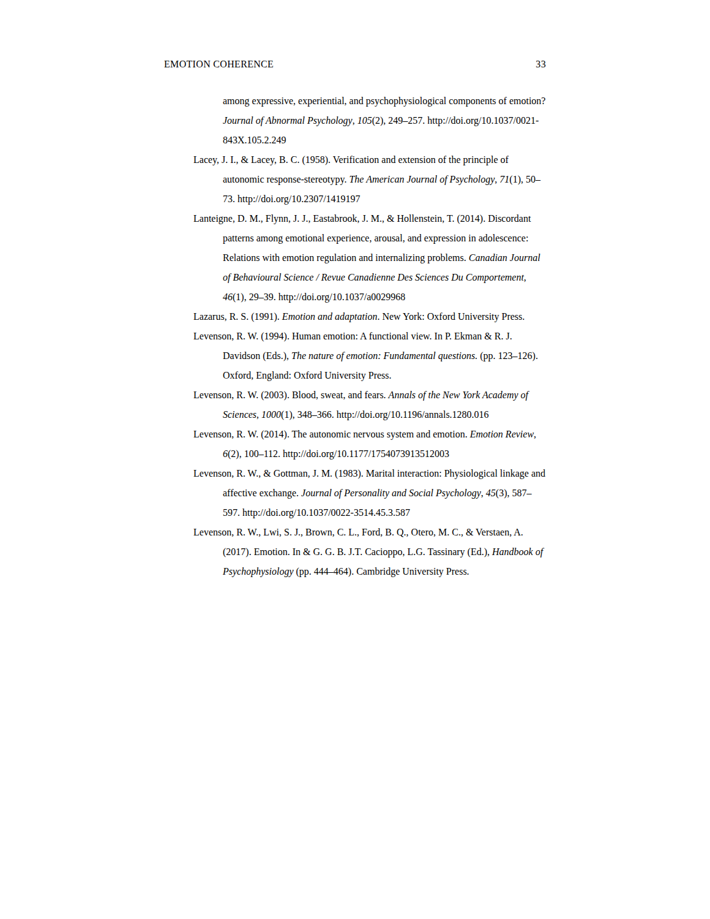Emotion Coherence 33
among expressive, experiential, and psychophysiological components of emotion? Journal of Abnormal Psychology, 105(2), 249–257. http://doi.org/10.1037/0021-843X.105.2.249
Lacey, J. I., & Lacey, B. C. (1958). Verification and extension of the principle of autonomic response-stereotypy. The American Journal of Psychology, 71(1), 50–73. http://doi.org/10.2307/1419197
Lanteigne, D. M., Flynn, J. J., Eastabrook, J. M., & Hollenstein, T. (2014). Discordant patterns among emotional experience, arousal, and expression in adolescence: Relations with emotion regulation and internalizing problems. Canadian Journal of Behavioural Science / Revue Canadienne Des Sciences Du Comportement, 46(1), 29–39. http://doi.org/10.1037/a0029968
Lazarus, R. S. (1991). Emotion and adaptation. New York: Oxford University Press.
Levenson, R. W. (1994). Human emotion: A functional view. In P. Ekman & R. J. Davidson (Eds.), The nature of emotion: Fundamental questions. (pp. 123–126). Oxford, England: Oxford University Press.
Levenson, R. W. (2003). Blood, sweat, and fears. Annals of the New York Academy of Sciences, 1000(1), 348–366. http://doi.org/10.1196/annals.1280.016
Levenson, R. W. (2014). The autonomic nervous system and emotion. Emotion Review, 6(2), 100–112. http://doi.org/10.1177/1754073913512003
Levenson, R. W., & Gottman, J. M. (1983). Marital interaction: Physiological linkage and affective exchange. Journal of Personality and Social Psychology, 45(3), 587–597. http://doi.org/10.1037/0022-3514.45.3.587
Levenson, R. W., Lwi, S. J., Brown, C. L., Ford, B. Q., Otero, M. C., & Verstaen, A. (2017). Emotion. In & G. G. B. J.T. Cacioppo, L.G. Tassinary (Ed.), Handbook of Psychophysiology (pp. 444–464). Cambridge University Press.